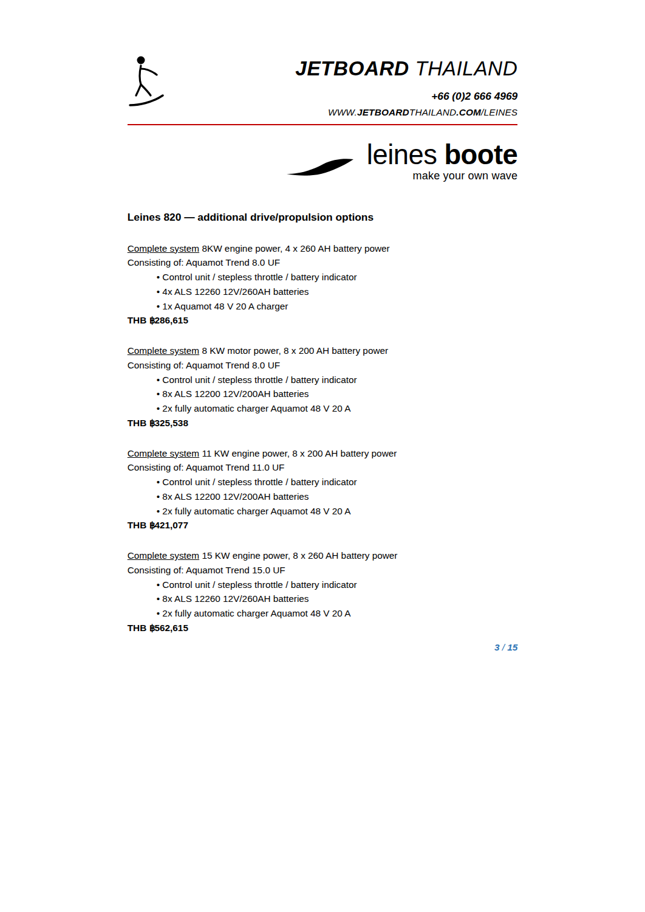JETBOARD THAILAND
+66 (0)2 666 4969
WWW.JETBOARDTHAILAND.COM/LEINES
leines boote
make your own wave
Leines 820 — additional drive/propulsion options
Complete system 8KW engine power, 4 x 260 AH battery power
Consisting of: Aquamot Trend 8.0 UF
Control unit / stepless throttle / battery indicator
4x ALS 12260 12V/260AH batteries
1x Aquamot 48 V 20 A charger
THB ฿286,615
Complete system 8 KW motor power, 8 x 200 AH battery power
Consisting of: Aquamot Trend 8.0 UF
Control unit / stepless throttle / battery indicator
8x ALS 12200 12V/200AH batteries
2x fully automatic charger Aquamot 48 V 20 A
THB ฿325,538
Complete system 11 KW engine power, 8 x 200 AH battery power
Consisting of: Aquamot Trend 11.0 UF
Control unit / stepless throttle / battery indicator
8x ALS 12200 12V/200AH batteries
2x fully automatic charger Aquamot 48 V 20 A
THB ฿421,077
Complete system 15 KW engine power, 8 x 260 AH battery power
Consisting of: Aquamot Trend 15.0 UF
Control unit / stepless throttle / battery indicator
8x ALS 12260 12V/260AH batteries
2x fully automatic charger Aquamot 48 V 20 A
THB ฿562,615
3 / 15